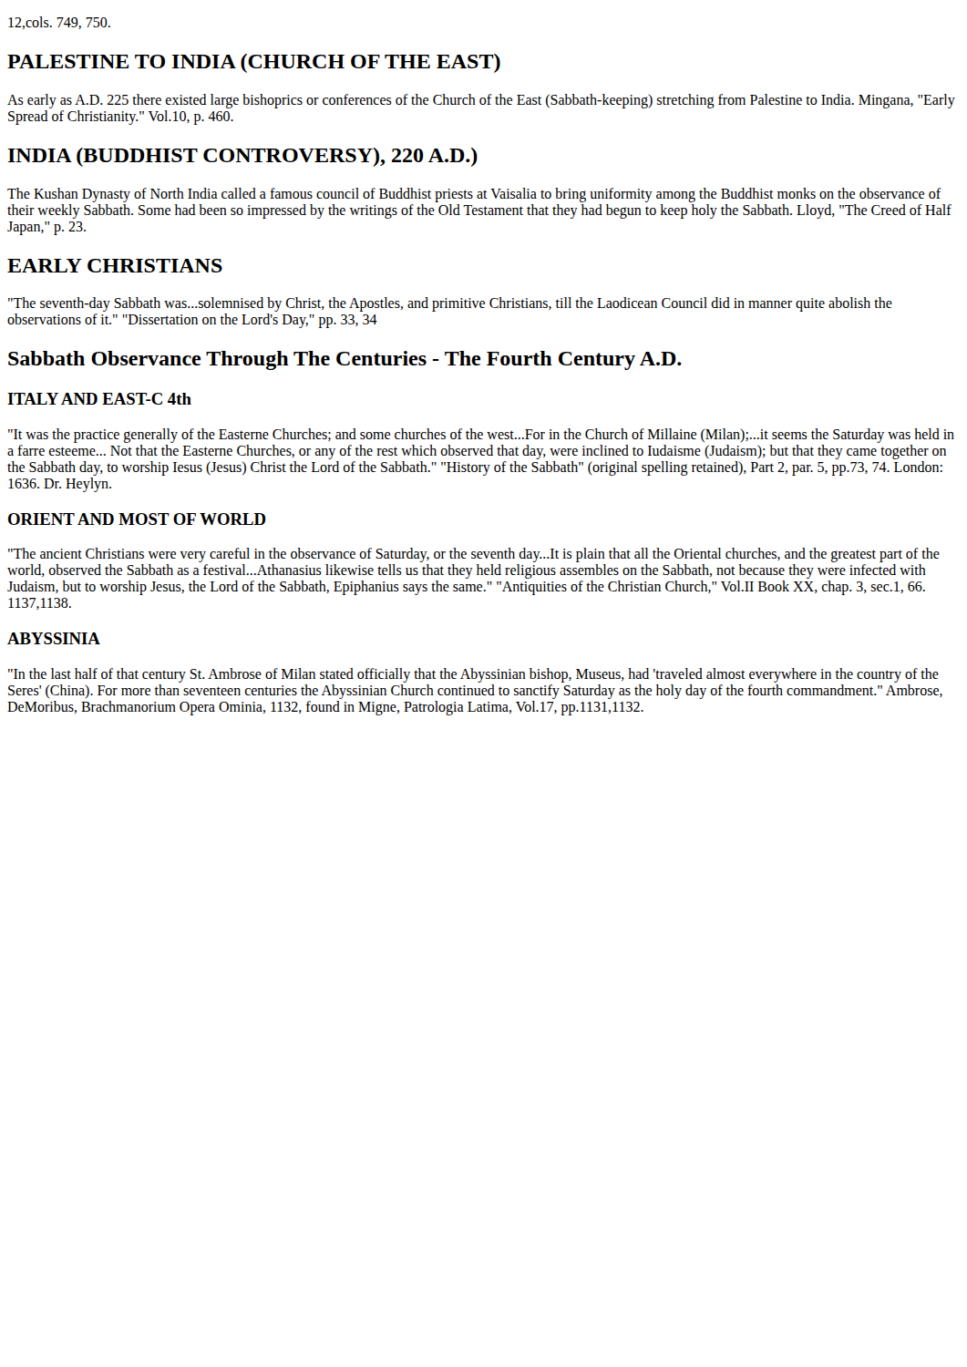12,cols. 749, 750.
PALESTINE TO INDIA (CHURCH OF THE EAST)
As early as A.D. 225 there existed large bishoprics or conferences of the Church of the East (Sabbath-keeping) stretching from Palestine to India. Mingana, "Early Spread of Christianity." Vol.10, p. 460.
INDIA (BUDDHIST CONTROVERSY), 220 A.D.)
The Kushan Dynasty of North India called a famous council of Buddhist priests at Vaisalia to bring uniformity among the Buddhist monks on the observance of their weekly Sabbath. Some had been so impressed by the writings of the Old Testament that they had begun to keep holy the Sabbath. Lloyd, "The Creed of Half Japan," p. 23.
EARLY CHRISTIANS
"The seventh-day Sabbath was...solemnised by Christ, the Apostles, and primitive Christians, till the Laodicean Council did in manner quite abolish the observations of it." "Dissertation on the Lord's Day," pp. 33, 34
Sabbath Observance Through The Centuries - The Fourth Century A.D.
ITALY AND EAST-C 4th
"It was the practice generally of the Easterne Churches; and some churches of the west...For in the Church of Millaine (Milan);...it seems the Saturday was held in a farre esteeme... Not that the Easterne Churches, or any of the rest which observed that day, were inclined to Iudaisme (Judaism); but that they came together on the Sabbath day, to worship Iesus (Jesus) Christ the Lord of the Sabbath." "History of the Sabbath" (original spelling retained), Part 2, par. 5, pp.73, 74. London: 1636. Dr. Heylyn.
ORIENT AND MOST OF WORLD
"The ancient Christians were very careful in the observance of Saturday, or the seventh day...It is plain that all the Oriental churches, and the greatest part of the world, observed the Sabbath as a festival...Athanasius likewise tells us that they held religious assembles on the Sabbath, not because they were infected with Judaism, but to worship Jesus, the Lord of the Sabbath, Epiphanius says the same." "Antiquities of the Christian Church," Vol.II Book XX, chap. 3, sec.1, 66. 1137,1138.
ABYSSINIA
"In the last half of that century St. Ambrose of Milan stated officially that the Abyssinian bishop, Museus, had 'traveled almost everywhere in the country of the Seres' (China). For more than seventeen centuries the Abyssinian Church continued to sanctify Saturday as the holy day of the fourth commandment." Ambrose, DeMoribus, Brachmanorium Opera Ominia, 1132, found in Migne, Patrologia Latima, Vol.17, pp.1131,1132.